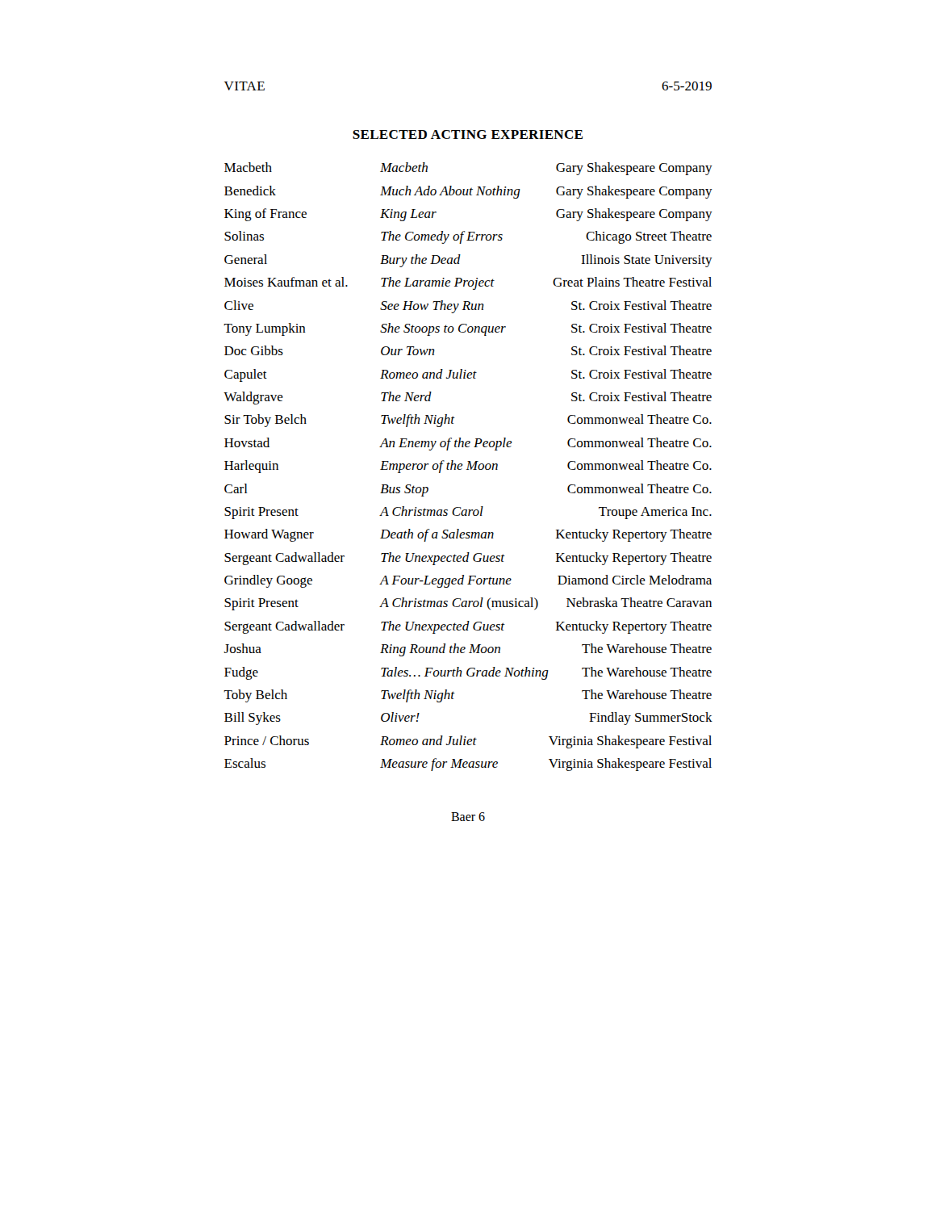VITAE 6-5-2019
Selected Acting Experience
| Macbeth | Macbeth | Gary Shakespeare Company |
| Benedick | Much Ado About Nothing | Gary Shakespeare Company |
| King of France | King Lear | Gary Shakespeare Company |
| Solinas | The Comedy of Errors | Chicago Street Theatre |
| General | Bury the Dead | Illinois State University |
| Moises Kaufman et al. | The Laramie Project | Great Plains Theatre Festival |
| Clive | See How They Run | St. Croix Festival Theatre |
| Tony Lumpkin | She Stoops to Conquer | St. Croix Festival Theatre |
| Doc Gibbs | Our Town | St. Croix Festival Theatre |
| Capulet | Romeo and Juliet | St. Croix Festival Theatre |
| Waldgrave | The Nerd | St. Croix Festival Theatre |
| Sir Toby Belch | Twelfth Night | Commonweal Theatre Co. |
| Hovstad | An Enemy of the People | Commonweal Theatre Co. |
| Harlequin | Emperor of the Moon | Commonweal Theatre Co. |
| Carl | Bus Stop | Commonweal Theatre Co. |
| Spirit Present | A Christmas Carol | Troupe America Inc. |
| Howard Wagner | Death of a Salesman | Kentucky Repertory Theatre |
| Sergeant Cadwallader | The Unexpected Guest | Kentucky Repertory Theatre |
| Grindley Googe | A Four-Legged Fortune | Diamond Circle Melodrama |
| Spirit Present | A Christmas Carol (musical) | Nebraska Theatre Caravan |
| Sergeant Cadwallader | The Unexpected Guest | Kentucky Repertory Theatre |
| Joshua | Ring Round the Moon | The Warehouse Theatre |
| Fudge | Tales… Fourth Grade Nothing | The Warehouse Theatre |
| Toby Belch | Twelfth Night | The Warehouse Theatre |
| Bill Sykes | Oliver! | Findlay SummerStock |
| Prince / Chorus | Romeo and Juliet | Virginia Shakespeare Festival |
| Escalus | Measure for Measure | Virginia Shakespeare Festival |
Baer 6